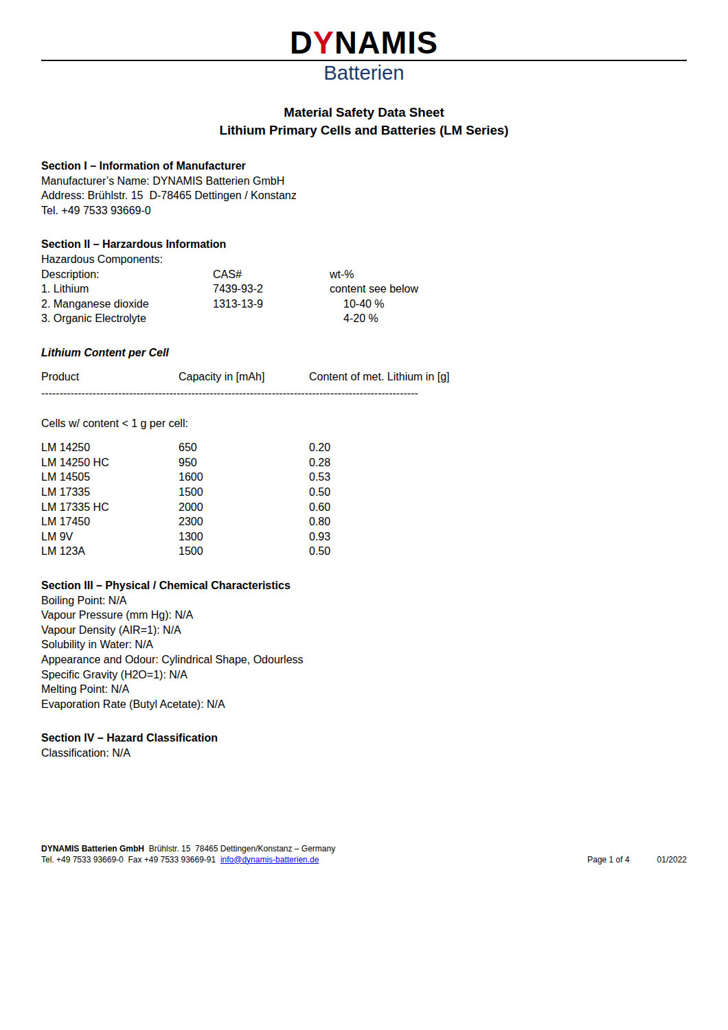DYNAMIS
Batterien
Material Safety Data Sheet
Lithium Primary Cells and Batteries (LM Series)
Section I – Information of Manufacturer
Manufacturer’s Name: DYNAMIS Batterien GmbH
Address: Brühlstr. 15 D-78465 Dettingen / Konstanz
Tel. +49 7533 93669-0
Section II – Harzardous Information
Hazardous Components:
| Description: | CAS# | wt-% |
| 1. Lithium | 7439-93-2 | content see below |
| 2. Manganese dioxide | 1313-13-9 | 10-40 % |
| 3. Organic Electrolyte | | 4-20 % |
Lithium Content per Cell
| Product | Capacity in [mAh] | Content of met. Lithium in [g] |
-------------------------------------------------------------------------------------------------------
Cells w/ content < 1 g per cell:
| LM 14250 | 650 | 0.20 |
| LM 14250 HC | 950 | 0.28 |
| LM 14505 | 1600 | 0.53 |
| LM 17335 | 1500 | 0.50 |
| LM 17335 HC | 2000 | 0.60 |
| LM 17450 | 2300 | 0.80 |
| LM 9V | 1300 | 0.93 |
| LM 123A | 1500 | 0.50 |
Section III – Physical / Chemical Characteristics
Boiling Point: N/A
Vapour Pressure (mm Hg): N/A
Vapour Density (AIR=1): N/A
Solubility in Water: N/A
Appearance and Odour: Cylindrical Shape, Odourless
Specific Gravity (H2O=1): N/A
Melting Point: N/A
Evaporation Rate (Butyl Acetate): N/A
Section IV – Hazard Classification
Classification: N/A
DYNAMIS Batterien GmbH Brühlstr. 15 78465 Dettingen/Konstanz – Germany
Tel. +49 7533 93669-0 Fax +49 7533 93669-91 info@dynamis-batterien.de
Page 1 of 401/2022